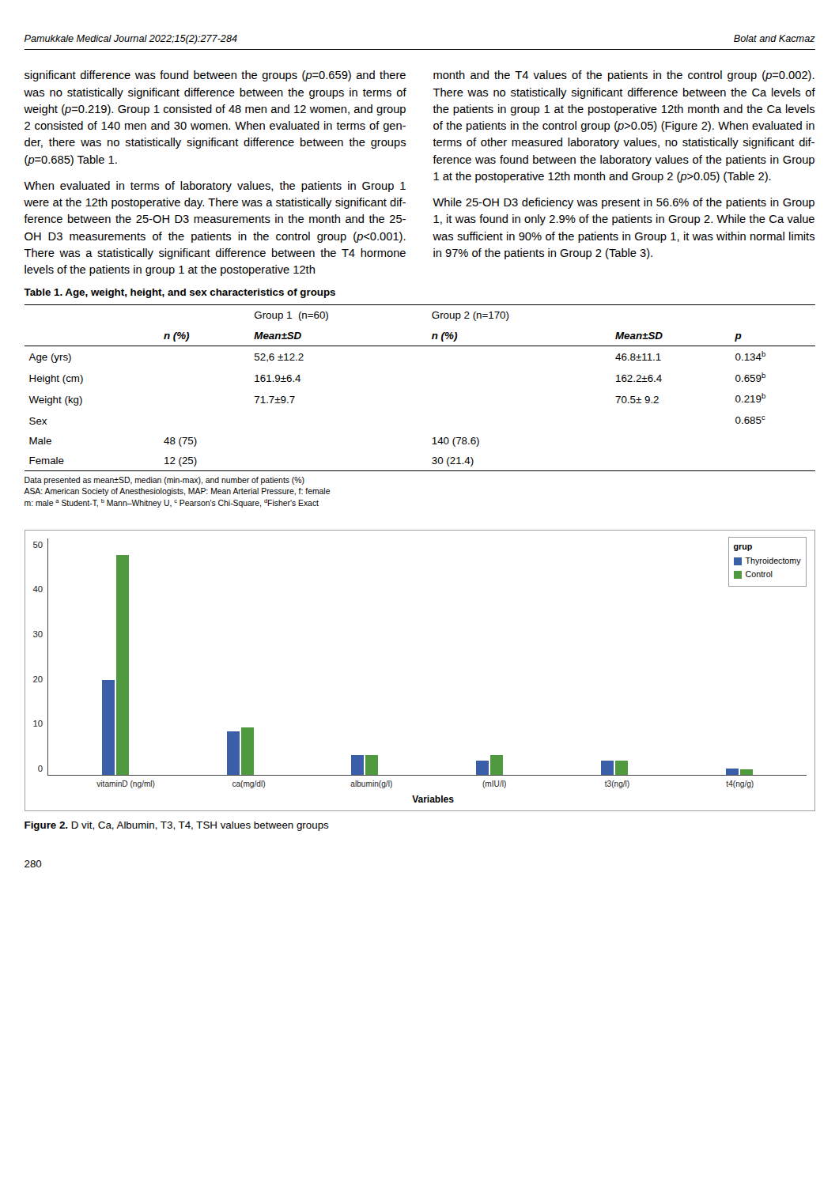Pamukkale Medical Journal 2022;15(2):277-284 Bolat and Kacmaz
significant difference was found between the groups (p=0.659) and there was no statistically significant difference between the groups in terms of weight (p=0.219). Group 1 consisted of 48 men and 12 women, and group 2 consisted of 140 men and 30 women. When evaluated in terms of gender, there was no statistically significant difference between the groups (p=0.685) Table 1.
When evaluated in terms of laboratory values, the patients in Group 1 were at the 12th postoperative day. There was a statistically significant difference between the 25-OH D3 measurements in the month and the 25-OH D3 measurements of the patients in the control group (p<0.001). There was a statistically significant difference between the T4 hormone levels of the patients in group 1 at the postoperative 12th
month and the T4 values of the patients in the control group (p=0.002). There was no statistically significant difference between the Ca levels of the patients in group 1 at the postoperative 12th month and the Ca levels of the patients in the control group (p>0.05) (Figure 2). When evaluated in terms of other measured laboratory values, no statistically significant difference was found between the laboratory values of the patients in Group 1 at the postoperative 12th month and Group 2 (p>0.05) (Table 2).
While 25-OH D3 deficiency was present in 56.6% of the patients in Group 1, it was found in only 2.9% of the patients in Group 2. While the Ca value was sufficient in 90% of the patients in Group 1, it was within normal limits in 97% of the patients in Group 2 (Table 3).
Table 1. Age, weight, height, and sex characteristics of groups
| | | Group 1 (n=60) | Group 2 (n=170) | | |
| --- | --- | --- | --- | --- | --- |
| | n (%) | Mean±SD | n (%) | Mean±SD | p |
| Age (yrs) | | 52,6 ±12.2 | | 46.8±11.1 | 0.134 b |
| Height (cm) | | 161.9±6.4 | | 162.2±6.4 | 0.659 b |
| Weight (kg) | | 71.7±9.7 | | 70.5± 9.2 | 0.219 b |
| Sex | | | | | 0.685 c |
| Male | 48 (75) | | 140 (78.6) | | |
| Female | 12 (25) | | 30 (21.4) | | |
Data presented as mean±SD, median (min-max), and number of patients (%)
ASA: American Society of Anesthesiologists, MAP: Mean Arterial Pressure, f: female
m: male a Student-T, b Mann–Whitney U, c Pearson's Chi-Square, dFisher's Exact
grup
Thyroidectomy
Control
50 40 30 20 10 0
vitaminD (ng/ml) ca(mg/dl) albumin(g/l) (mIU/l) t3(ng/l) t4(ng/g)
Variables
Figure 2. D vit, Ca, Albumin, T3, T4, TSH values between groups
280